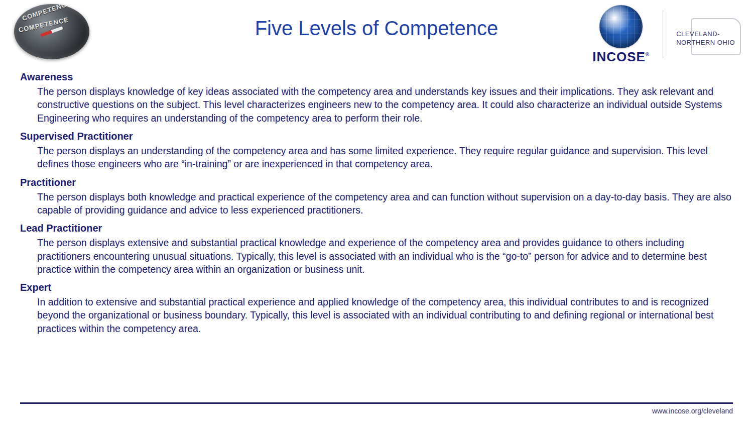COMPETENCE COMPETENCE
Five Levels of Competence
INCOSE®
CLEVELAND-
NORTHERN OHIO
Awareness
The person displays knowledge of key ideas associated with the competency area and understands key issues and their implications. They ask relevant and constructive questions on the subject. This level characterizes engineers new to the competency area. It could also characterize an individual outside Systems Engineering who requires an understanding of the competency area to perform their role.
Supervised Practitioner
The person displays an understanding of the competency area and has some limited experience. They require regular guidance and supervision. This level defines those engineers who are “in-training” or are inexperienced in that competency area.
Practitioner
The person displays both knowledge and practical experience of the competency area and can function without supervision on a day-to-day basis. They are also capable of providing guidance and advice to less experienced practitioners.
Lead Practitioner
The person displays extensive and substantial practical knowledge and experience of the competency area and provides guidance to others including practitioners encountering unusual situations. Typically, this level is associated with an individual who is the “go-to” person for advice and to determine best practice within the competency area within an organization or business unit.
Expert
In addition to extensive and substantial practical experience and applied knowledge of the competency area, this individual contributes to and is recognized beyond the organizational or business boundary. Typically, this level is associated with an individual contributing to and defining regional or international best practices within the competency area.
www.incose.org/cleveland